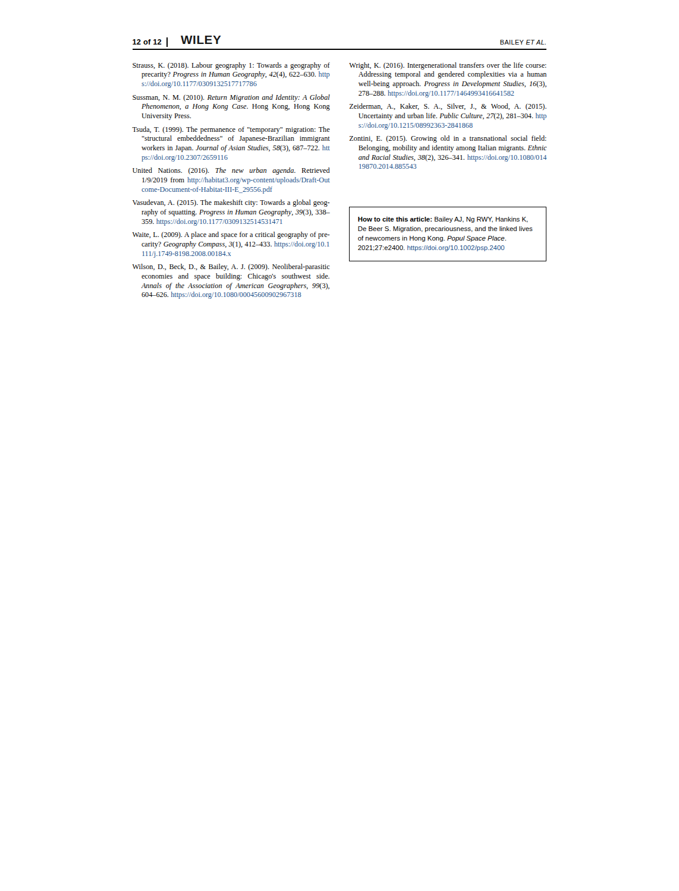12 of 12
WILEY
BAILEY ET AL.
Strauss, K. (2018). Labour geography 1: Towards a geography of precarity? Progress in Human Geography, 42(4), 622–630. https://doi.org/10.1177/0309132517717786
Sussman, N. M. (2010). Return Migration and Identity: A Global Phenomenon, a Hong Kong Case. Hong Kong, Hong Kong University Press.
Tsuda, T. (1999). The permanence of "temporary" migration: The "structural embeddedness" of Japanese-Brazilian immigrant workers in Japan. Journal of Asian Studies, 58(3), 687–722. https://doi.org/10.2307/2659116
United Nations. (2016). The new urban agenda. Retrieved 1/9/2019 from http://habitat3.org/wp-content/uploads/Draft-Outcome-Document-of-Habitat-III-E_29556.pdf
Vasudevan, A. (2015). The makeshift city: Towards a global geography of squatting. Progress in Human Geography, 39(3), 338–359. https://doi.org/10.1177/0309132514531471
Waite, L. (2009). A place and space for a critical geography of precarity? Geography Compass, 3(1), 412–433. https://doi.org/10.1111/j.1749-8198.2008.00184.x
Wilson, D., Beck, D., & Bailey, A. J. (2009). Neoliberal-parasitic economies and space building: Chicago's southwest side. Annals of the Association of American Geographers, 99(3), 604–626. https://doi.org/10.1080/00045600902967318
Wright, K. (2016). Intergenerational transfers over the life course: Addressing temporal and gendered complexities via a human well-being approach. Progress in Development Studies, 16(3), 278–288. https://doi.org/10.1177/1464993416641582
Zeiderman, A., Kaker, S. A., Silver, J., & Wood, A. (2015). Uncertainty and urban life. Public Culture, 27(2), 281–304. https://doi.org/10.1215/08992363-2841868
Zontini, E. (2015). Growing old in a transnational social field: Belonging, mobility and identity among Italian migrants. Ethnic and Racial Studies, 38(2), 326–341. https://doi.org/10.1080/01419870.2014.885543
How to cite this article: Bailey AJ, Ng RWY, Hankins K, De Beer S. Migration, precariousness, and the linked lives of newcomers in Hong Kong. Popul Space Place. 2021;27:e2400. https://doi.org/10.1002/psp.2400